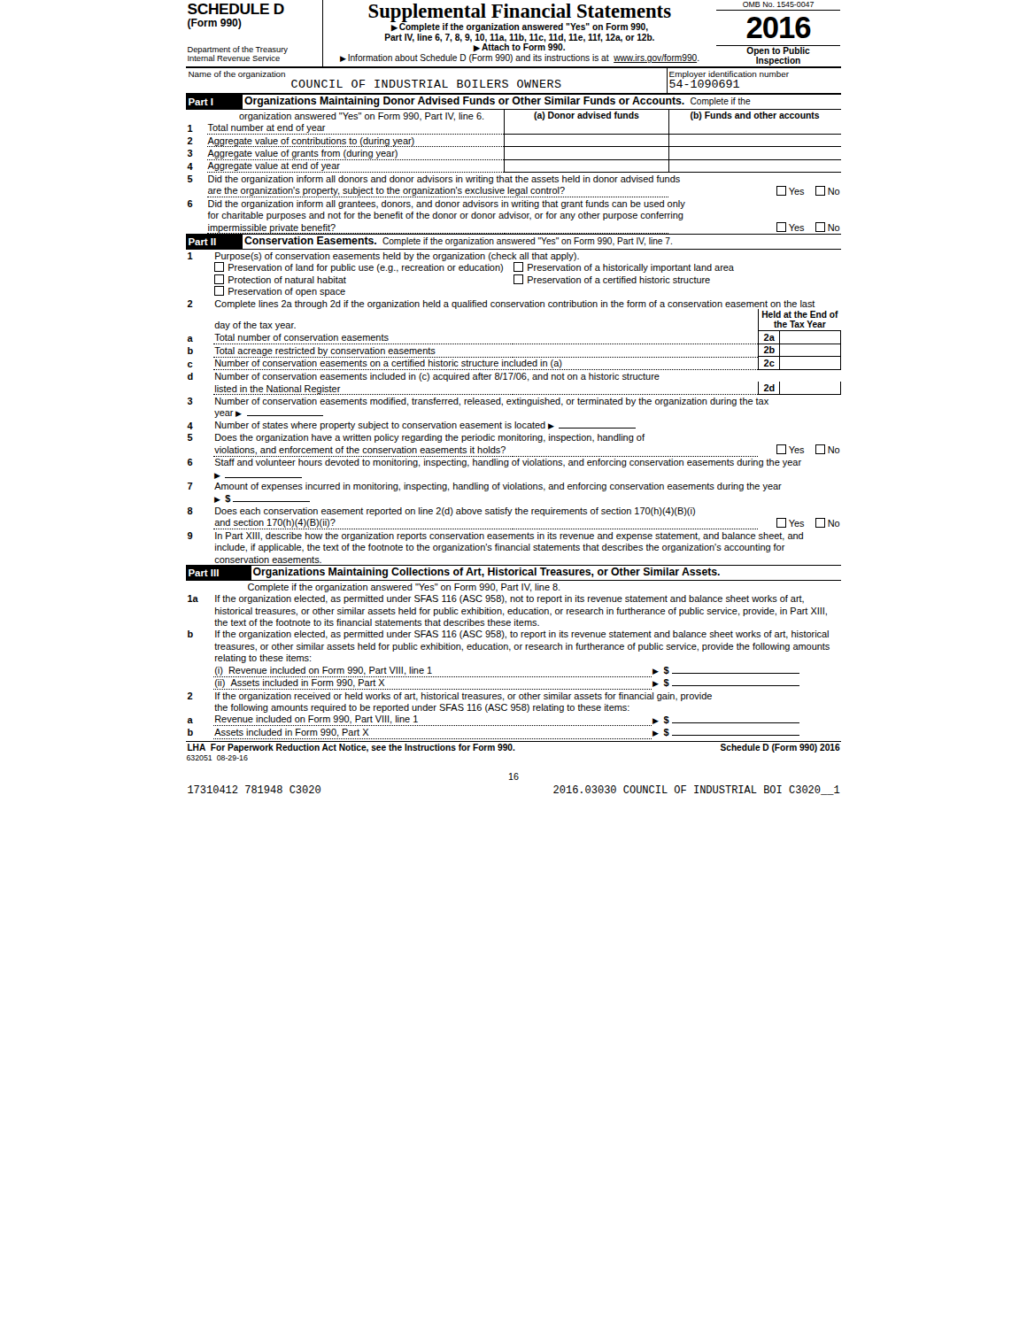| SCHEDULE D (Form 990) Department of the Treasury Internal Revenue Service | Supplemental Financial Statements Complete if the organization answered "Yes" on Form 990, Part IV, line 6, 7, 8, 9, 10, 11a, 11b, 11c, 11d, 11e, 11f, 12a, or 12b. Attach to Form 990. Information about Schedule D (Form 990) and its instructions is at www.irs.gov/form990 . | OMB No. 1545-0047 2016 Open to Public Inspection |
| Name of the organization COUNCIL OF INDUSTRIAL BOILERS OWNERS | Employer identification number 54-1090691 |
| Part I | Organizations Maintaining Donor Advised Funds or Other Similar Funds or Accounts. Complete if the |
| organization answered "Yes" on Form 990, Part IV, line 6. | (a) Donor advised funds | (b) Funds and other accounts |
| 1 | Total number at end of year | | |
| 2 | Aggregate value of contributions to (during year) | | |
| 3 | Aggregate value of grants from (during year) | | |
| 4 | Aggregate value at end of year | | |
| 5 | Did the organization inform all donors and donor advisors in writing that the assets held in donor advised funds |
| | are the organization's property, subject to the organization's exclusive legal control? | Yes No |
| 6 | Did the organization inform all grantees, donors, and donor advisors in writing that grant funds can be used only |
| | for charitable purposes and not for the benefit of the donor or donor advisor, or for any other purpose conferring |
| | impermissible private benefit? | Yes No |
| Part II | Conservation Easements. Complete if the organization answered "Yes" on Form 990, Part IV, line 7. |
| 1 | Purpose(s) of conservation easements held by the organization (check all that apply). |
| | Preservation of land for public use (e.g., recreation or education) | Preservation of a historically important land area |
| | Protection of natural habitat | Preservation of a certified historic structure |
| | Preservation of open space |
| 2 | Complete lines 2a through 2d if the organization held a qualified conservation contribution in the form of a conservation easement on the last |
| | day of the tax year. | Held at the End of the Tax Year |
| a | Total number of conservation easements | / 2a / / |
| b | Total acreage restricted by conservation easements | / 2b / / |
| c | Number of conservation easements on a certified historic structure included in (a) | / 2c / / |
| d | Number of conservation easements included in (c) acquired after 8/17/06, and not on a historic structure |
| | listed in the National Register | / 2d / / |
| 3 | Number of conservation easements modified, transferred, released, extinguished, or terminated by the organization during the tax |
| | year |
| 4 | Number of states where property subject to conservation easement is located |
| 5 | Does the organization have a written policy regarding the periodic monitoring, inspection, handling of |
| | violations, and enforcement of the conservation easements it holds? | Yes No |
| 6 | Staff and volunteer hours devoted to monitoring, inspecting, handling of violations, and enforcing conservation easements during the year |
| 7 | Amount of expenses incurred in monitoring, inspecting, handling of violations, and enforcing conservation easements during the year |
| | $ |
| 8 | Does each conservation easement reported on line 2(d) above satisfy the requirements of section 170(h)(4)(B)(i) |
| | and section 170(h)(4)(B)(ii)? | Yes No |
| 9 | In Part XIII, describe how the organization reports conservation easements in its revenue and expense statement, and balance sheet, and |
| | include, if applicable, the text of the footnote to the organization's financial statements that describes the organization's accounting for |
| | conservation easements. |
| Part III | Organizations Maintaining Collections of Art, Historical Treasures, or Other Similar Assets. |
| Complete if the organization answered "Yes" on Form 990, Part IV, line 8. |
| 1a | If the organization elected, as permitted under SFAS 116 (ASC 958), not to report in its revenue statement and balance sheet works of art, |
| | historical treasures, or other similar assets held for public exhibition, education, or research in furtherance of public service, provide, in Part XIII, |
| | the text of the footnote to its financial statements that describes these items. |
| b | If the organization elected, as permitted under SFAS 116 (ASC 958), to report in its revenue statement and balance sheet works of art, historical |
| | treasures, or other similar assets held for public exhibition, education, or research in furtherance of public service, provide the following amounts |
| | relating to these items: |
| | (i) Revenue included on Form 990, Part VIII, line 1 | $ |
| | (ii) Assets included in Form 990, Part X | $ |
| 2 | If the organization received or held works of art, historical treasures, or other similar assets for financial gain, provide |
| | the following amounts required to be reported under SFAS 116 (ASC 958) relating to these items: |
| a | Revenue included on Form 990, Part VIII, line 1 | $ |
| b | Assets included in Form 990, Part X | $ |
| LHA For Paperwork Reduction Act Notice, see the Instructions for Form 990. | Schedule D (Form 990) 2016 |
632051 08-29-16
16
| 17310412 781948 C3020 | 2016.03030 COUNCIL OF INDUSTRIAL BOI C3020__1 |